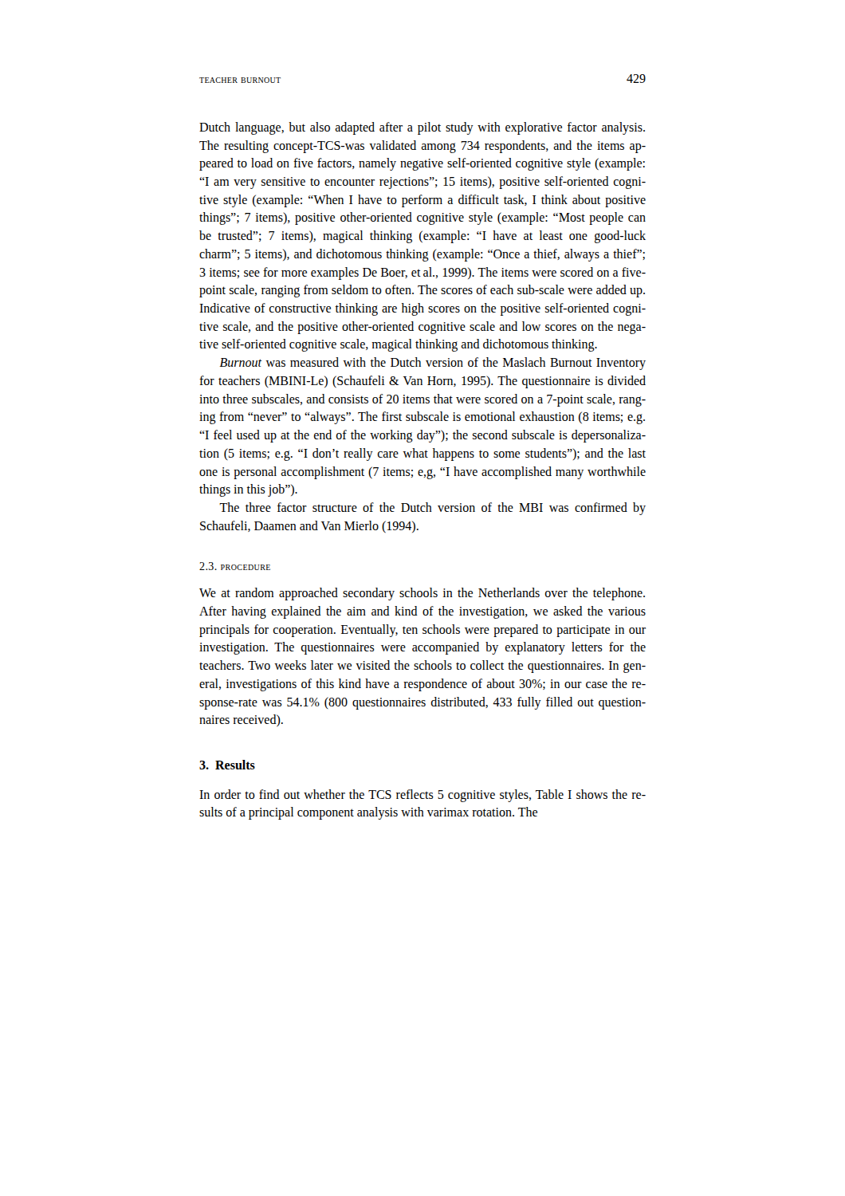teacher burnout 429
Dutch language, but also adapted after a pilot study with explorative factor analysis. The resulting concept-TCS-was validated among 734 respondents, and the items appeared to load on five factors, namely negative self-oriented cognitive style (example: “I am very sensitive to encounter rejections”; 15 items), positive self-oriented cognitive style (example: “When I have to perform a difficult task, I think about positive things”; 7 items), positive other-oriented cognitive style (example: “Most people can be trusted”; 7 items), magical thinking (example: “I have at least one good-luck charm”; 5 items), and dichotomous thinking (example: “Once a thief, always a thief”; 3 items; see for more examples De Boer, et al., 1999). The items were scored on a five-point scale, ranging from seldom to often. The scores of each sub-scale were added up. Indicative of constructive thinking are high scores on the positive self-oriented cognitive scale, and the positive other-oriented cognitive scale and low scores on the negative self-oriented cognitive scale, magical thinking and dichotomous thinking.
Burnout was measured with the Dutch version of the Maslach Burnout Inventory for teachers (MBINI-Le) (Schaufeli & Van Horn, 1995). The questionnaire is divided into three subscales, and consists of 20 items that were scored on a 7-point scale, ranging from “never” to “always”. The first subscale is emotional exhaustion (8 items; e.g. “I feel used up at the end of the working day”); the second subscale is depersonalization (5 items; e.g. “I don’t really care what happens to some students”); and the last one is personal accomplishment (7 items; e,g, “I have accomplished many worthwhile things in this job”).
The three factor structure of the Dutch version of the MBI was confirmed by Schaufeli, Daamen and Van Mierlo (1994).
2.3. procedure
We at random approached secondary schools in the Netherlands over the telephone. After having explained the aim and kind of the investigation, we asked the various principals for cooperation. Eventually, ten schools were prepared to participate in our investigation. The questionnaires were accompanied by explanatory letters for the teachers. Two weeks later we visited the schools to collect the questionnaires. In general, investigations of this kind have a respondence of about 30%; in our case the response-rate was 54.1% (800 questionnaires distributed, 433 fully filled out questionnaires received).
3. Results
In order to find out whether the TCS reflects 5 cognitive styles, Table I shows the results of a principal component analysis with varimax rotation. The